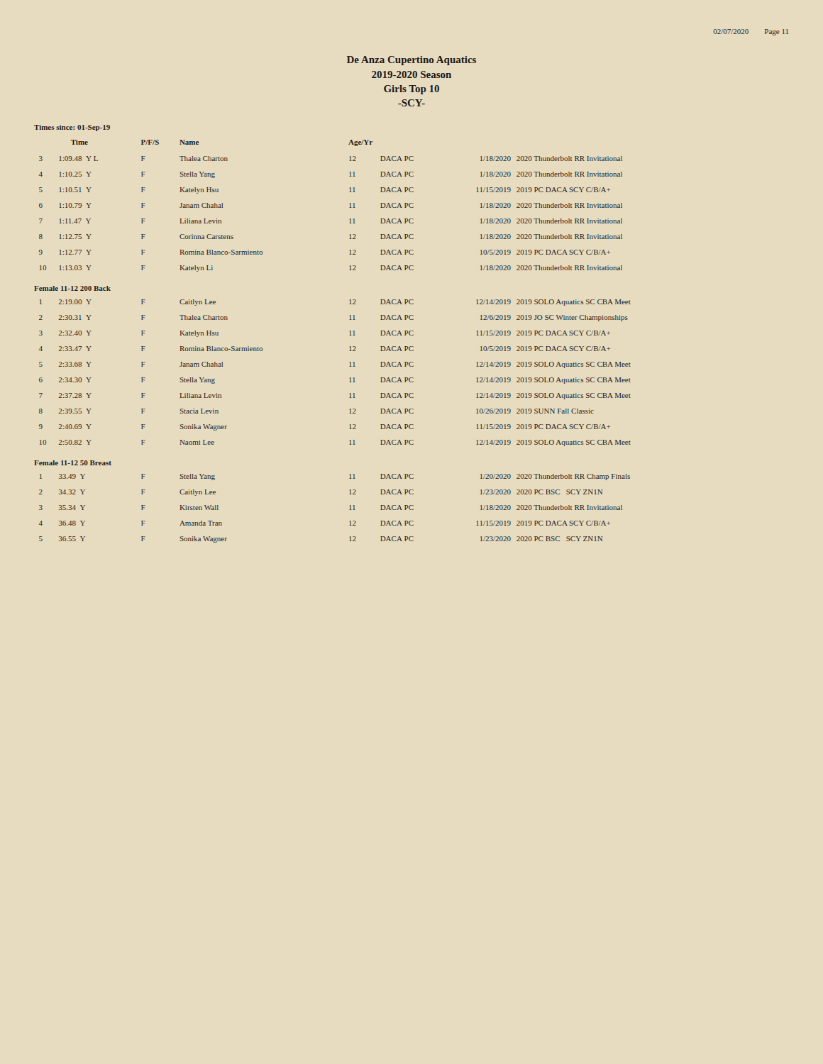02/07/2020 Page 11
De Anza Cupertino Aquatics
2019-2020 Season
Girls Top 10
-SCY-
Times since: 01-Sep-19
| | Time | P/F/S | Name | Age/Yr | | |
| --- | --- | --- | --- | --- | --- | --- |
| 3 | 1:09.48 Y L | F | Thalea Charton | 12 | DACA PC | 1/18/2020 | 2020 Thunderbolt RR Invitational |
| 4 | 1:10.25 Y | F | Stella Yang | 11 | DACA PC | 1/18/2020 | 2020 Thunderbolt RR Invitational |
| 5 | 1:10.51 Y | F | Katelyn Hsu | 11 | DACA PC | 11/15/2019 | 2019 PC DACA SCY C/B/A+ |
| 6 | 1:10.79 Y | F | Janam Chahal | 11 | DACA PC | 1/18/2020 | 2020 Thunderbolt RR Invitational |
| 7 | 1:11.47 Y | F | Liliana Levin | 11 | DACA PC | 1/18/2020 | 2020 Thunderbolt RR Invitational |
| 8 | 1:12.75 Y | F | Corinna Carstens | 12 | DACA PC | 1/18/2020 | 2020 Thunderbolt RR Invitational |
| 9 | 1:12.77 Y | F | Romina Blanco-Sarmiento | 12 | DACA PC | 10/5/2019 | 2019 PC DACA SCY C/B/A+ |
| 10 | 1:13.03 Y | F | Katelyn Li | 12 | DACA PC | 1/18/2020 | 2020 Thunderbolt RR Invitational |
| Female 11-12 200 Back |
| 1 | 2:19.00 Y | F | Caitlyn Lee | 12 | DACA PC | 12/14/2019 | 2019 SOLO Aquatics SC CBA Meet |
| 2 | 2:30.31 Y | F | Thalea Charton | 11 | DACA PC | 12/6/2019 | 2019 JO SC Winter Championships |
| 3 | 2:32.40 Y | F | Katelyn Hsu | 11 | DACA PC | 11/15/2019 | 2019 PC DACA SCY C/B/A+ |
| 4 | 2:33.47 Y | F | Romina Blanco-Sarmiento | 12 | DACA PC | 10/5/2019 | 2019 PC DACA SCY C/B/A+ |
| 5 | 2:33.68 Y | F | Janam Chahal | 11 | DACA PC | 12/14/2019 | 2019 SOLO Aquatics SC CBA Meet |
| 6 | 2:34.30 Y | F | Stella Yang | 11 | DACA PC | 12/14/2019 | 2019 SOLO Aquatics SC CBA Meet |
| 7 | 2:37.28 Y | F | Liliana Levin | 11 | DACA PC | 12/14/2019 | 2019 SOLO Aquatics SC CBA Meet |
| 8 | 2:39.55 Y | F | Stacia Levin | 12 | DACA PC | 10/26/2019 | 2019 SUNN Fall Classic |
| 9 | 2:40.69 Y | F | Sonika Wagner | 12 | DACA PC | 11/15/2019 | 2019 PC DACA SCY C/B/A+ |
| 10 | 2:50.82 Y | F | Naomi Lee | 11 | DACA PC | 12/14/2019 | 2019 SOLO Aquatics SC CBA Meet |
| Female 11-12 50 Breast |
| 1 | 33.49 Y | F | Stella Yang | 11 | DACA PC | 1/20/2020 | 2020 Thunderbolt RR Champ Finals |
| 2 | 34.32 Y | F | Caitlyn Lee | 12 | DACA PC | 1/23/2020 | 2020 PC BSC SCY ZN1N |
| 3 | 35.34 Y | F | Kirsten Wall | 11 | DACA PC | 1/18/2020 | 2020 Thunderbolt RR Invitational |
| 4 | 36.48 Y | F | Amanda Tran | 12 | DACA PC | 11/15/2019 | 2019 PC DACA SCY C/B/A+ |
| 5 | 36.55 Y | F | Sonika Wagner | 12 | DACA PC | 1/23/2020 | 2020 PC BSC SCY ZN1N |